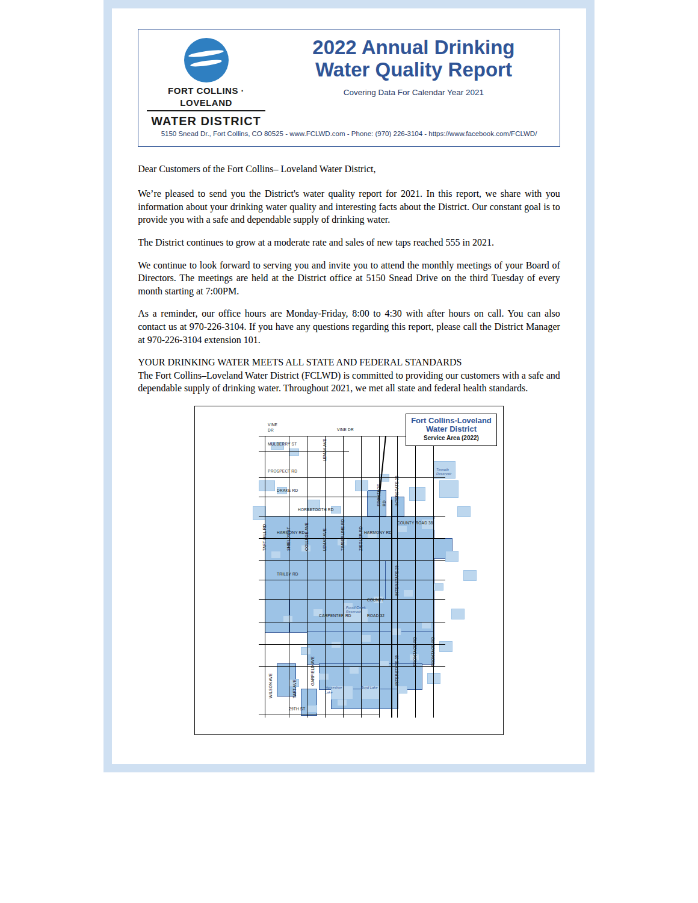FORT COLLINS · LOVELAND
WATER DISTRICT
2022 Annual Drinking
Water Quality Report
Covering Data For Calendar Year 2021
5150 Snead Dr., Fort Collins, CO 80525 - www.FCLWD.com - Phone: (970) 226-3104 - https://www.facebook.com/FCLWD/
Dear Customers of the Fort Collins– Loveland Water District,
We’re pleased to send you the District's water quality report for 2021. In this report, we share with you information about your drinking water quality and interesting facts about the District. Our constant goal is to provide you with a safe and dependable supply of drinking water.
The District continues to grow at a moderate rate and sales of new taps reached 555 in 2021.
We continue to look forward to serving you and invite you to attend the monthly meetings of your Board of Directors. The meetings are held at the District office at 5150 Snead Drive on the third Tuesday of every month starting at 7:00PM.
As a reminder, our office hours are Monday-Friday, 8:00 to 4:30 with after hours on call. You can also contact us at 970-226-3104. If you have any questions regarding this report, please call the District Manager at 970-226-3104 extension 101.
YOUR DRINKING WATER MEETS ALL STATE AND FEDERAL STANDARDS
The Fort Collins–Loveland Water District (FCLWD) is committed to providing our customers with a safe and dependable supply of drinking water. Throughout 2021, we met all state and federal health standards.
Fort Collins-Loveland
Water District
Service Area (2022)
VINE
DR
VINE DR
MULBERRY ST
PROSPECT RD
DRAKE RD
HORSETOOTH RD
HARMONY RD
HARMONY RD
COUNTY ROAD 38
TRILBY RD
CARPENTER RD
COUNTY
ROAD 32
29TH ST
TAFT HILL RD
SHIELDS ST
COLLEGE AVE
LEMAY AVE
TIMBERLINE RD
ZIEGLER RD
LEMAY AVE
FRONTAGE
RD
INTERSTATE 25
INTERSTATE 25
INTERSTATE 25
FRONTAGE RD
FRONTAGE RD
WILSON AVE
TAFT AVE
GARFIELD AVE
Timnath
Reservoir
Fossil Creek
Reservoir
Horseshoe
Lake
Boyd Lake